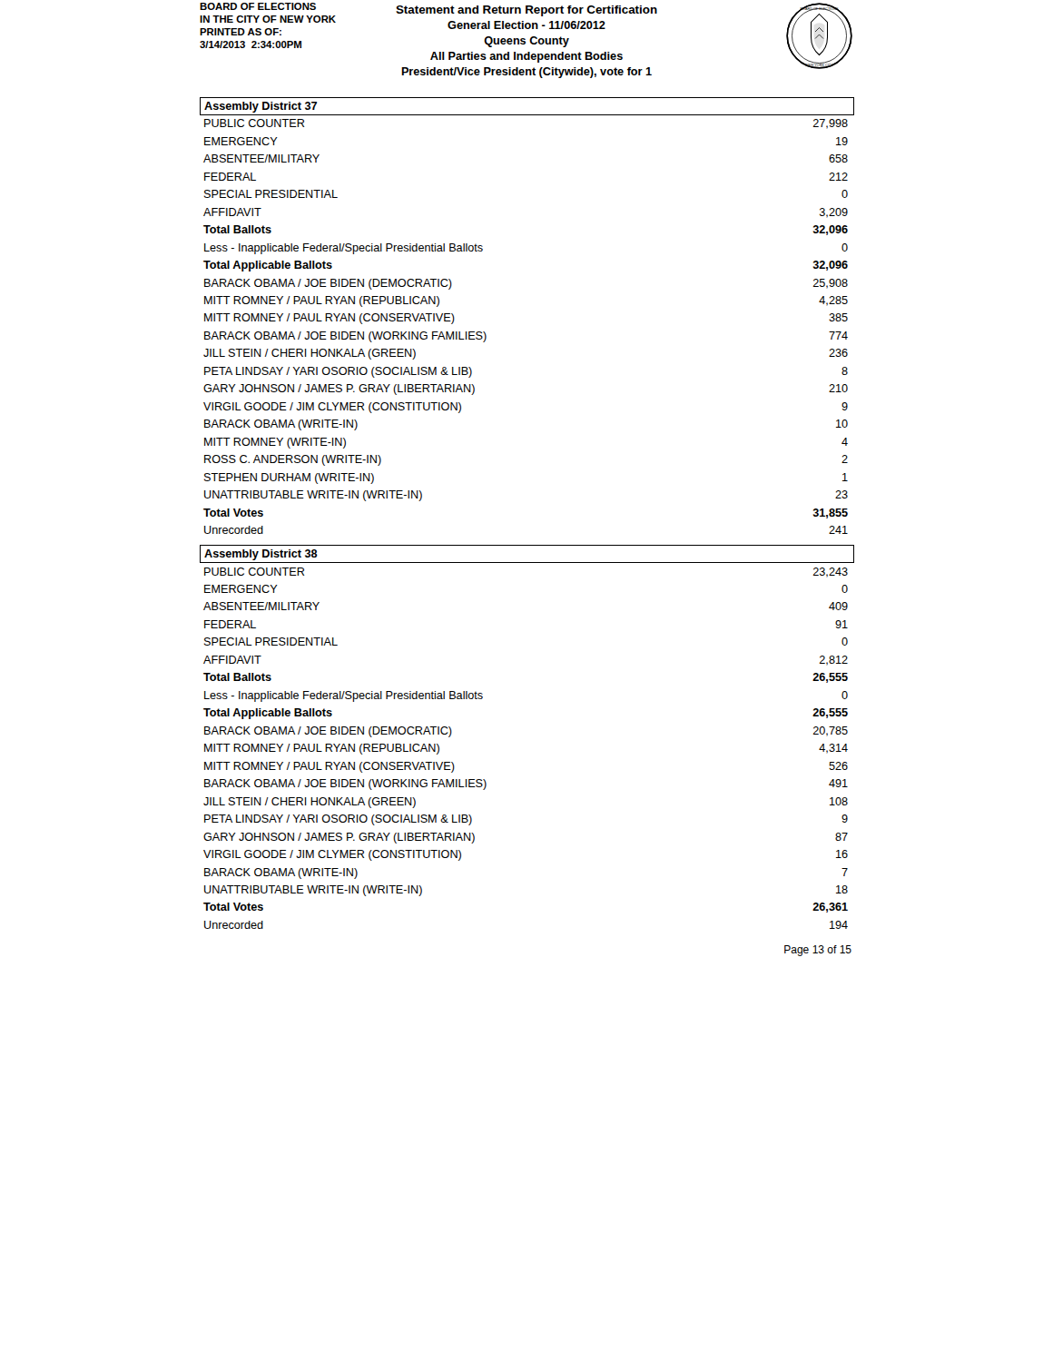BOARD OF ELECTIONS
IN THE CITY OF NEW YORK
PRINTED AS OF:
3/14/2013 2:34:00PM
Statement and Return Report for Certification
General Election - 11/06/2012
Queens County
All Parties and Independent Bodies
President/Vice President (Citywide), vote for 1
BOARD OF ELECTIONS NEW YORK CITY
Assembly District 37
| PUBLIC COUNTER | 27,998 |
| EMERGENCY | 19 |
| ABSENTEE/MILITARY | 658 |
| FEDERAL | 212 |
| SPECIAL PRESIDENTIAL | 0 |
| AFFIDAVIT | 3,209 |
| Total Ballots | 32,096 |
| Less - Inapplicable Federal/Special Presidential Ballots | 0 |
| Total Applicable Ballots | 32,096 |
| BARACK OBAMA / JOE BIDEN (DEMOCRATIC) | 25,908 |
| MITT ROMNEY / PAUL RYAN (REPUBLICAN) | 4,285 |
| MITT ROMNEY / PAUL RYAN (CONSERVATIVE) | 385 |
| BARACK OBAMA / JOE BIDEN (WORKING FAMILIES) | 774 |
| JILL STEIN / CHERI HONKALA (GREEN) | 236 |
| PETA LINDSAY / YARI OSORIO (SOCIALISM & LIB) | 8 |
| GARY JOHNSON / JAMES P. GRAY (LIBERTARIAN) | 210 |
| VIRGIL GOODE / JIM CLYMER (CONSTITUTION) | 9 |
| BARACK OBAMA (WRITE-IN) | 10 |
| MITT ROMNEY (WRITE-IN) | 4 |
| ROSS C. ANDERSON (WRITE-IN) | 2 |
| STEPHEN DURHAM (WRITE-IN) | 1 |
| UNATTRIBUTABLE WRITE-IN (WRITE-IN) | 23 |
| Total Votes | 31,855 |
| Unrecorded | 241 |
Assembly District 38
| PUBLIC COUNTER | 23,243 |
| EMERGENCY | 0 |
| ABSENTEE/MILITARY | 409 |
| FEDERAL | 91 |
| SPECIAL PRESIDENTIAL | 0 |
| AFFIDAVIT | 2,812 |
| Total Ballots | 26,555 |
| Less - Inapplicable Federal/Special Presidential Ballots | 0 |
| Total Applicable Ballots | 26,555 |
| BARACK OBAMA / JOE BIDEN (DEMOCRATIC) | 20,785 |
| MITT ROMNEY / PAUL RYAN (REPUBLICAN) | 4,314 |
| MITT ROMNEY / PAUL RYAN (CONSERVATIVE) | 526 |
| BARACK OBAMA / JOE BIDEN (WORKING FAMILIES) | 491 |
| JILL STEIN / CHERI HONKALA (GREEN) | 108 |
| PETA LINDSAY / YARI OSORIO (SOCIALISM & LIB) | 9 |
| GARY JOHNSON / JAMES P. GRAY (LIBERTARIAN) | 87 |
| VIRGIL GOODE / JIM CLYMER (CONSTITUTION) | 16 |
| BARACK OBAMA (WRITE-IN) | 7 |
| UNATTRIBUTABLE WRITE-IN (WRITE-IN) | 18 |
| Total Votes | 26,361 |
| Unrecorded | 194 |
Page 13 of 15